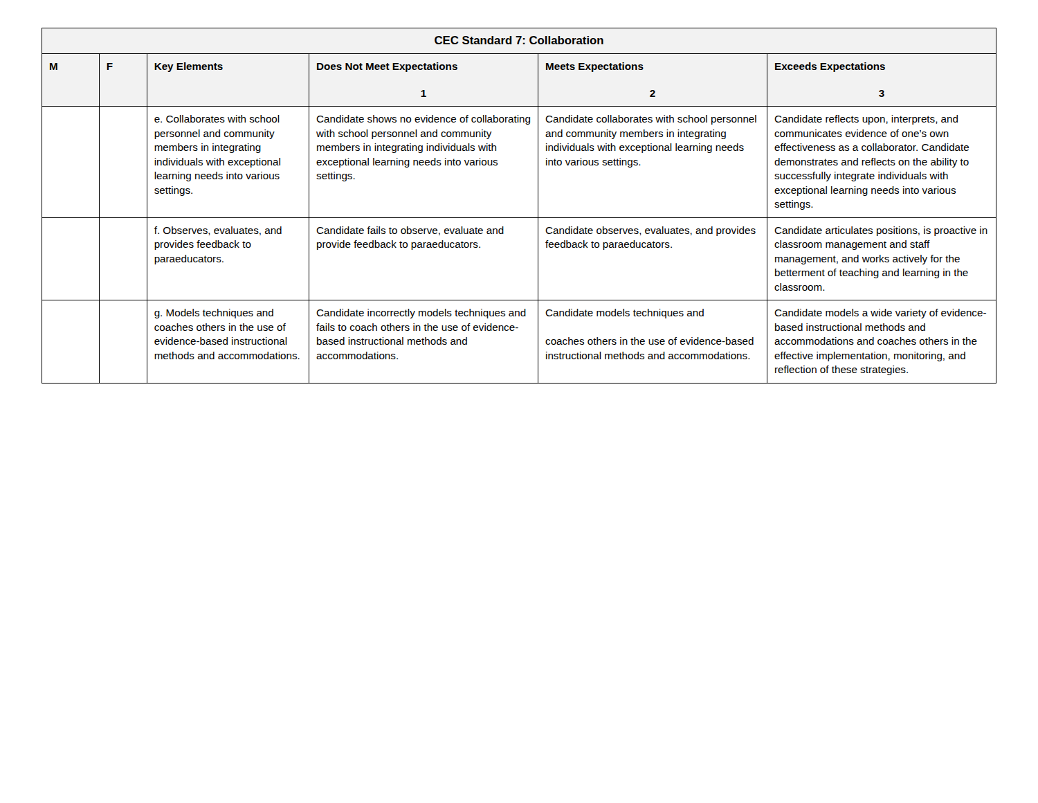CEC Standard 7: Collaboration
| M | F | Key Elements | Does Not Meet Expectations 1 | Meets Expectations 2 | Exceeds Expectations 3 |
| --- | --- | --- | --- | --- | --- |
| | | e. Collaborates with school personnel and community members in integrating individuals with exceptional learning needs into various settings. | Candidate shows no evidence of collaborating with school personnel and community members in integrating individuals with exceptional learning needs into various settings. | Candidate collaborates with school personnel and community members in integrating individuals with exceptional learning needs into various settings. | Candidate reflects upon, interprets, and communicates evidence of one’s own effectiveness as a collaborator. Candidate demonstrates and reflects on the ability to successfully integrate individuals with exceptional learning needs into various settings. |
| | | f. Observes, evaluates, and provides feedback to paraeducators. | Candidate fails to observe, evaluate and provide feedback to paraeducators. | Candidate observes, evaluates, and provides feedback to paraeducators. | Candidate articulates positions, is proactive in classroom management and staff management, and works actively for the betterment of teaching and learning in the classroom. |
| | | g. Models techniques and coaches others in the use of evidence-based instructional methods and accommodations. | Candidate incorrectly models techniques and fails to coach others in the use of evidence-based instructional methods and accommodations. | Candidate models techniques and coaches others in the use of evidence-based instructional methods and accommodations. | Candidate models a wide variety of evidence-based instructional methods and accommodations and coaches others in the effective implementation, monitoring, and reflection of these strategies. |